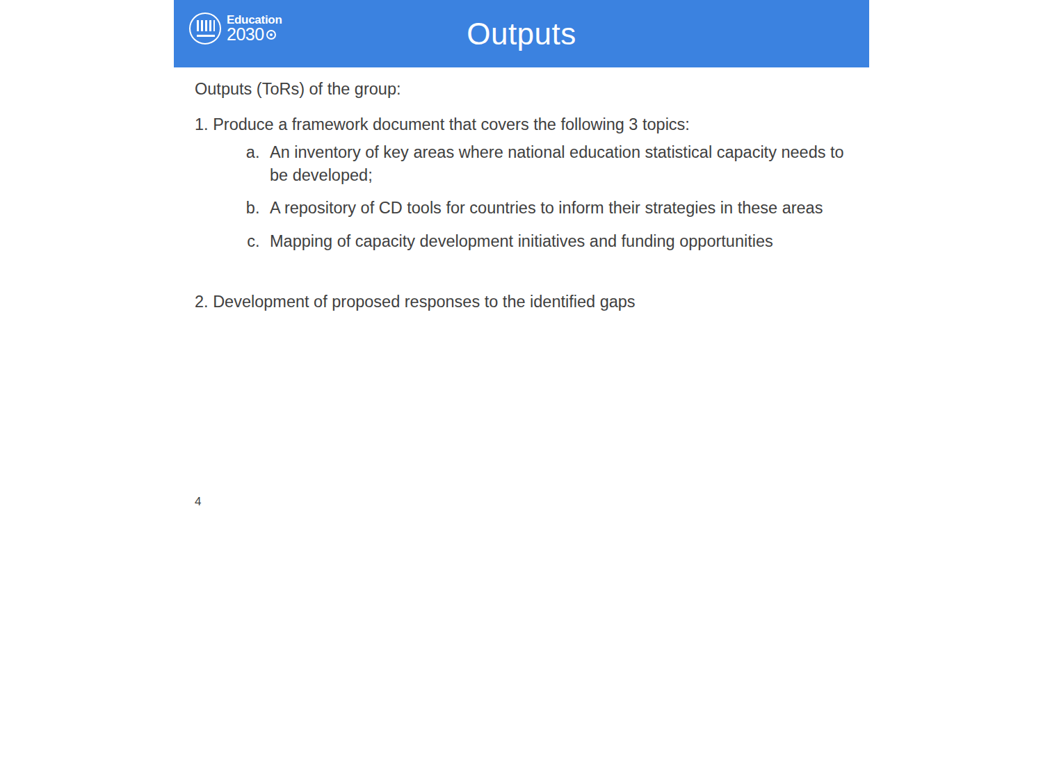Outputs
Education 2030
Outputs (ToRs) of the group:
1. Produce a framework document that covers the following 3 topics:
An inventory of key areas where national education statistical capacity needs to be developed;
A repository of CD tools for countries to inform their strategies in these areas
Mapping of capacity development initiatives and funding opportunities
2. Development of proposed responses to the identified gaps
4